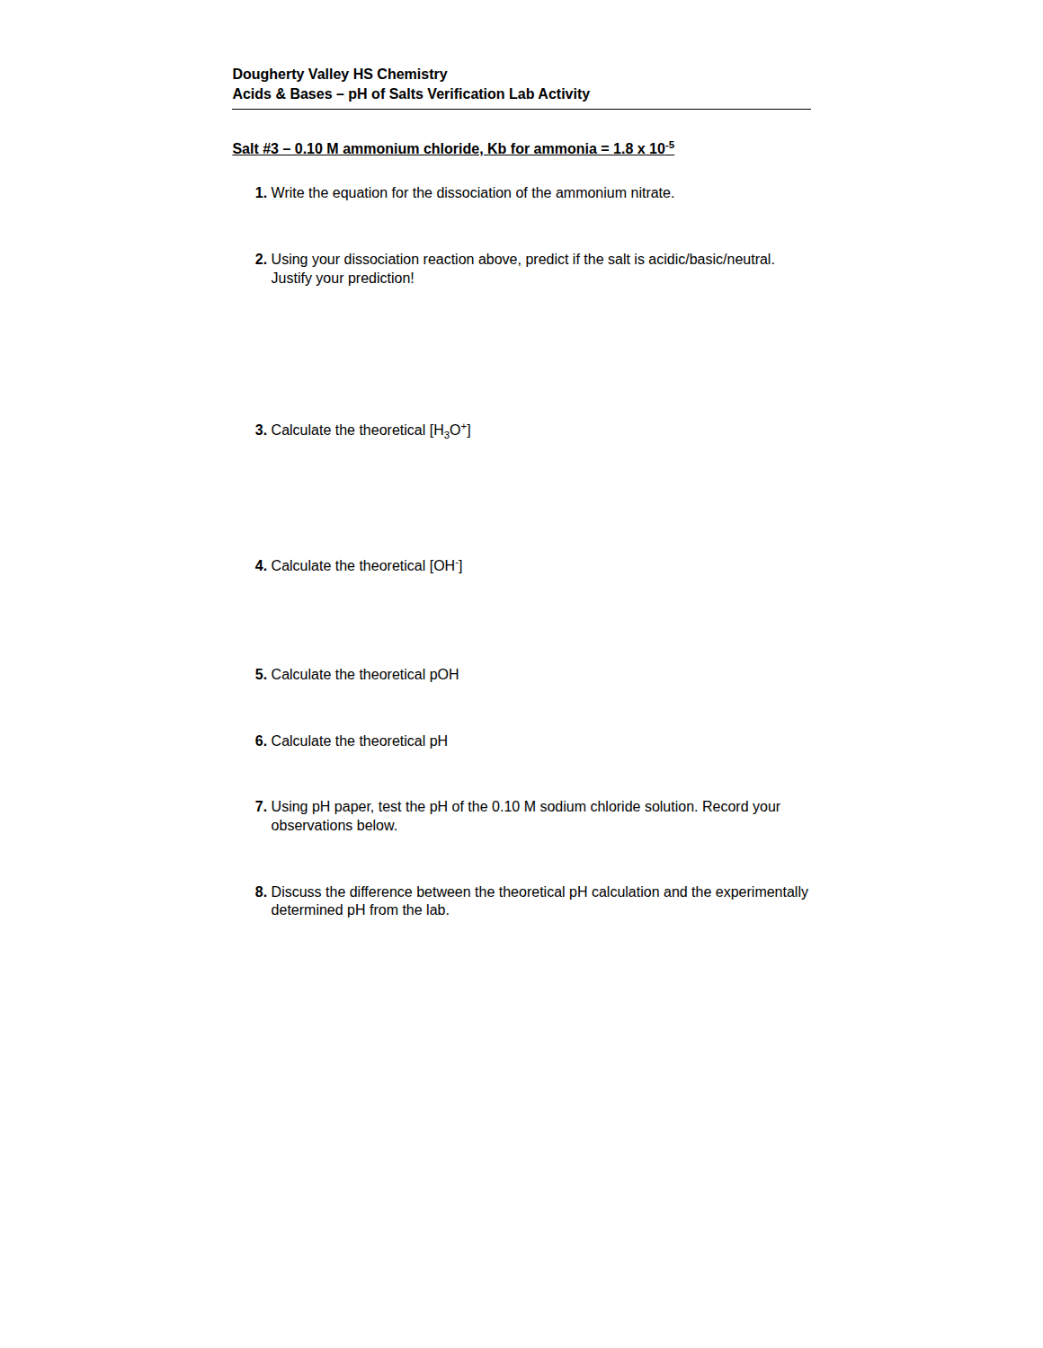Dougherty Valley HS Chemistry
Acids & Bases – pH of Salts Verification Lab Activity
Salt #3 – 0.10 M ammonium chloride, Kb for ammonia = 1.8 x 10-5
Write the equation for the dissociation of the ammonium nitrate.
Using your dissociation reaction above, predict if the salt is acidic/basic/neutral. Justify your prediction!
Calculate the theoretical [H3O+]
Calculate the theoretical [OH-]
Calculate the theoretical pOH
Calculate the theoretical pH
Using pH paper, test the pH of the 0.10 M sodium chloride solution. Record your observations below.
Discuss the difference between the theoretical pH calculation and the experimentally determined pH from the lab.